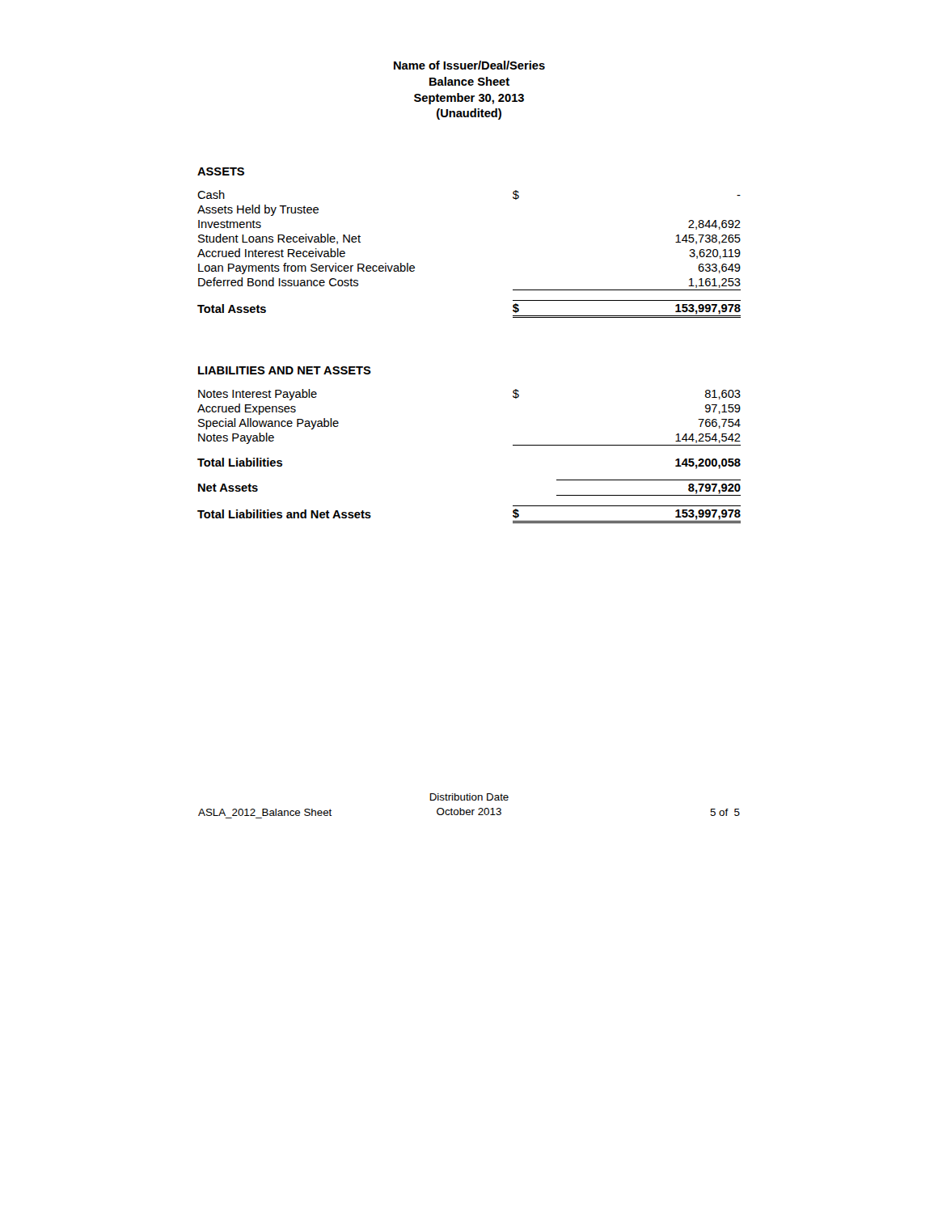Name of Issuer/Deal/Series
Balance Sheet
September 30, 2013
(Unaudited)
ASSETS
| Cash | $ | - |
| Assets Held by Trustee | | |
| Investments | | 2,844,692 |
| Student Loans Receivable, Net | | 145,738,265 |
| Accrued Interest Receivable | | 3,620,119 |
| Loan Payments from Servicer Receivable | | 633,649 |
| Deferred Bond Issuance Costs | | 1,161,253 |
| Total Assets | $ | 153,997,978 |
LIABILITIES AND NET ASSETS
| Notes Interest Payable | $ | 81,603 |
| Accrued Expenses | | 97,159 |
| Special Allowance Payable | | 766,754 |
| Notes Payable | | 144,254,542 |
| Total Liabilities | | 145,200,058 |
| Net Assets | | 8,797,920 |
| Total Liabilities and Net Assets | $ | 153,997,978 |
| ASLA_2012_Balance Sheet | Distribution Date October 2013 | 5 of 5 |